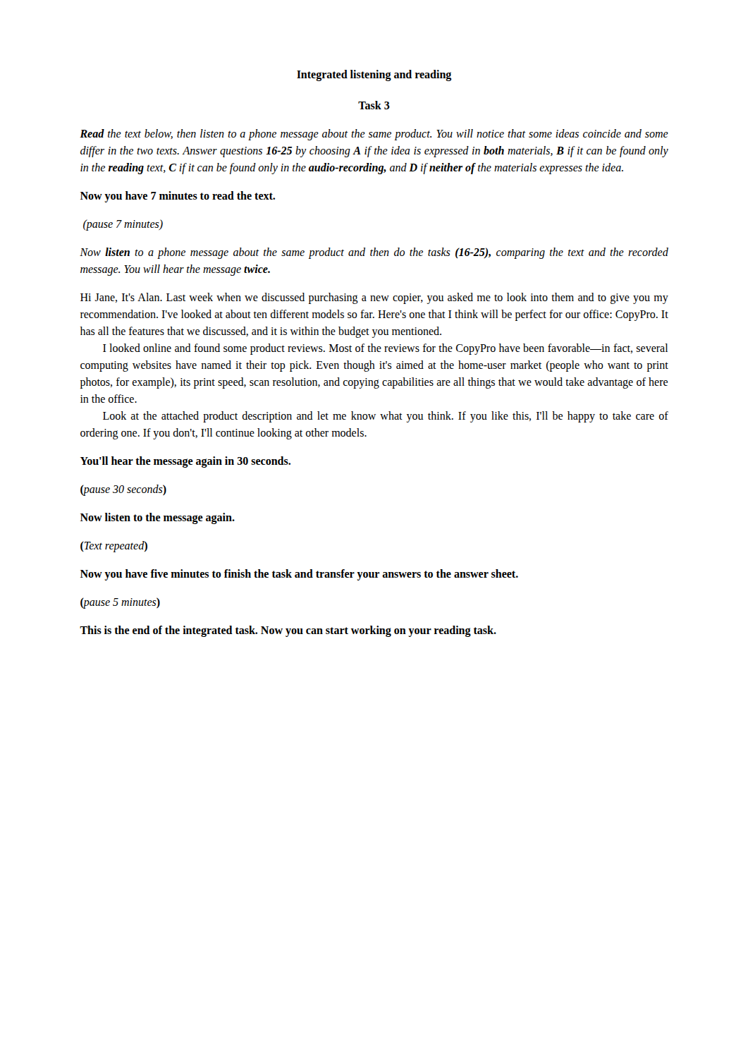Integrated listening and reading
Task 3
Read the text below, then listen to a phone message about the same product. You will notice that some ideas coincide and some differ in the two texts. Answer questions 16-25 by choosing A if the idea is expressed in both materials, B if it can be found only in the reading text, C if it can be found only in the audio-recording, and D if neither of the materials expresses the idea.
Now you have 7 minutes to read the text.
(pause 7 minutes)
Now listen to a phone message about the same product and then do the tasks (16-25), comparing the text and the recorded message. You will hear the message twice.
Hi Jane, It's Alan. Last week when we discussed purchasing a new copier, you asked me to look into them and to give you my recommendation. I've looked at about ten different models so far. Here's one that I think will be perfect for our office: CopyPro. It has all the features that we discussed, and it is within the budget you mentioned.
I looked online and found some product reviews. Most of the reviews for the CopyPro have been favorable—in fact, several computing websites have named it their top pick. Even though it's aimed at the home-user market (people who want to print photos, for example), its print speed, scan resolution, and copying capabilities are all things that we would take advantage of here in the office.
Look at the attached product description and let me know what you think. If you like this, I'll be happy to take care of ordering one. If you don't, I'll continue looking at other models.
You'll hear the message again in 30 seconds.
(pause 30 seconds)
Now listen to the message again.
(Text repeated)
Now you have five minutes to finish the task and transfer your answers to the answer sheet.
(pause 5 minutes)
This is the end of the integrated task. Now you can start working on your reading task.